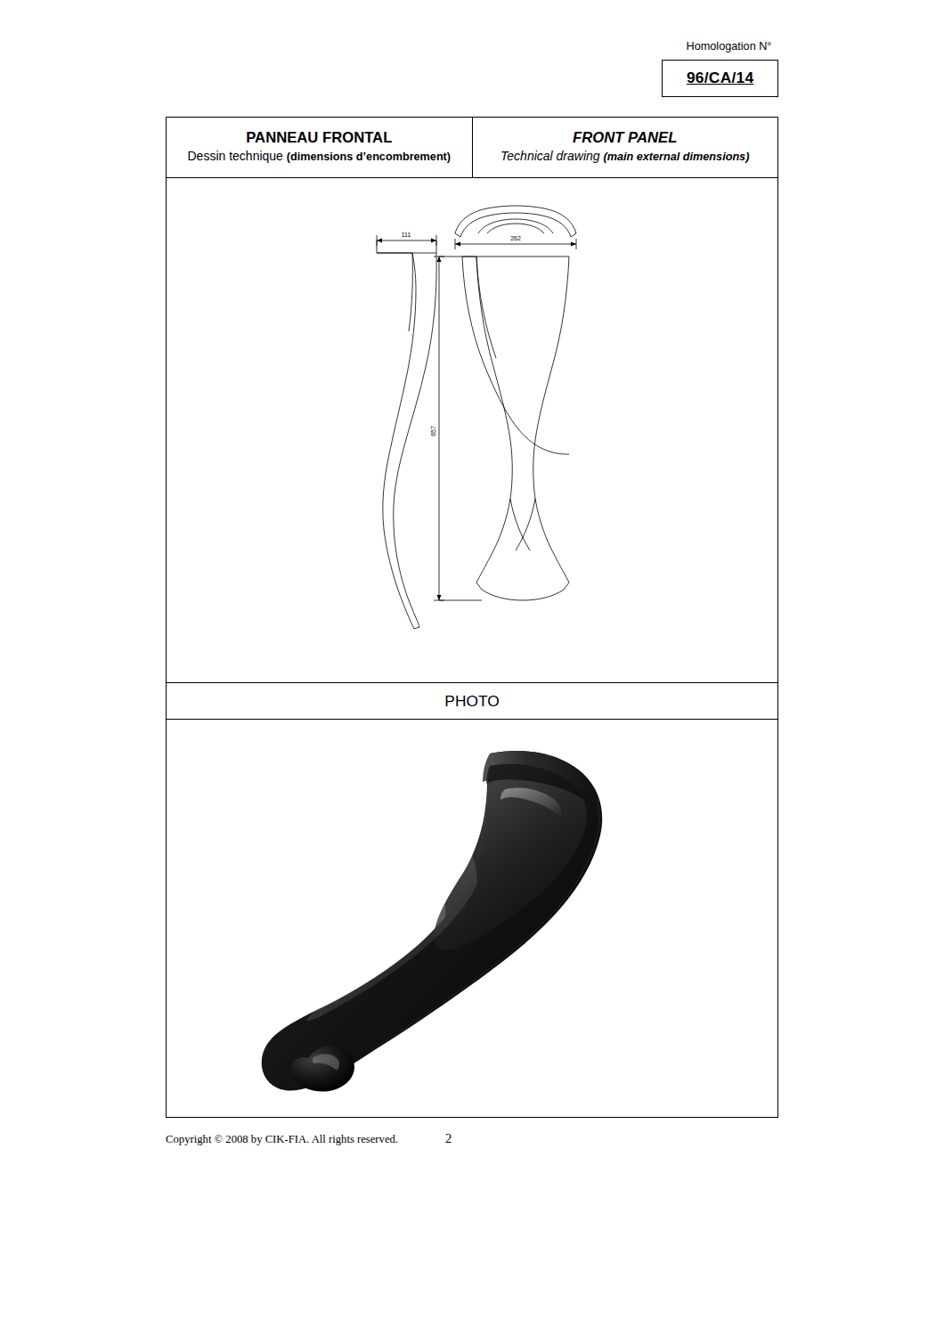Homologation N°
96/CA/14
| PANNEAU FRONTAL Dessin technique (dimensions d’encombrement) | FRONT PANEL Technical drawing (main external dimensions) |
| 111 262 657 |
| PHOTO |
Copyright © 2008 by CIK-FIA. All rights reserved. 2